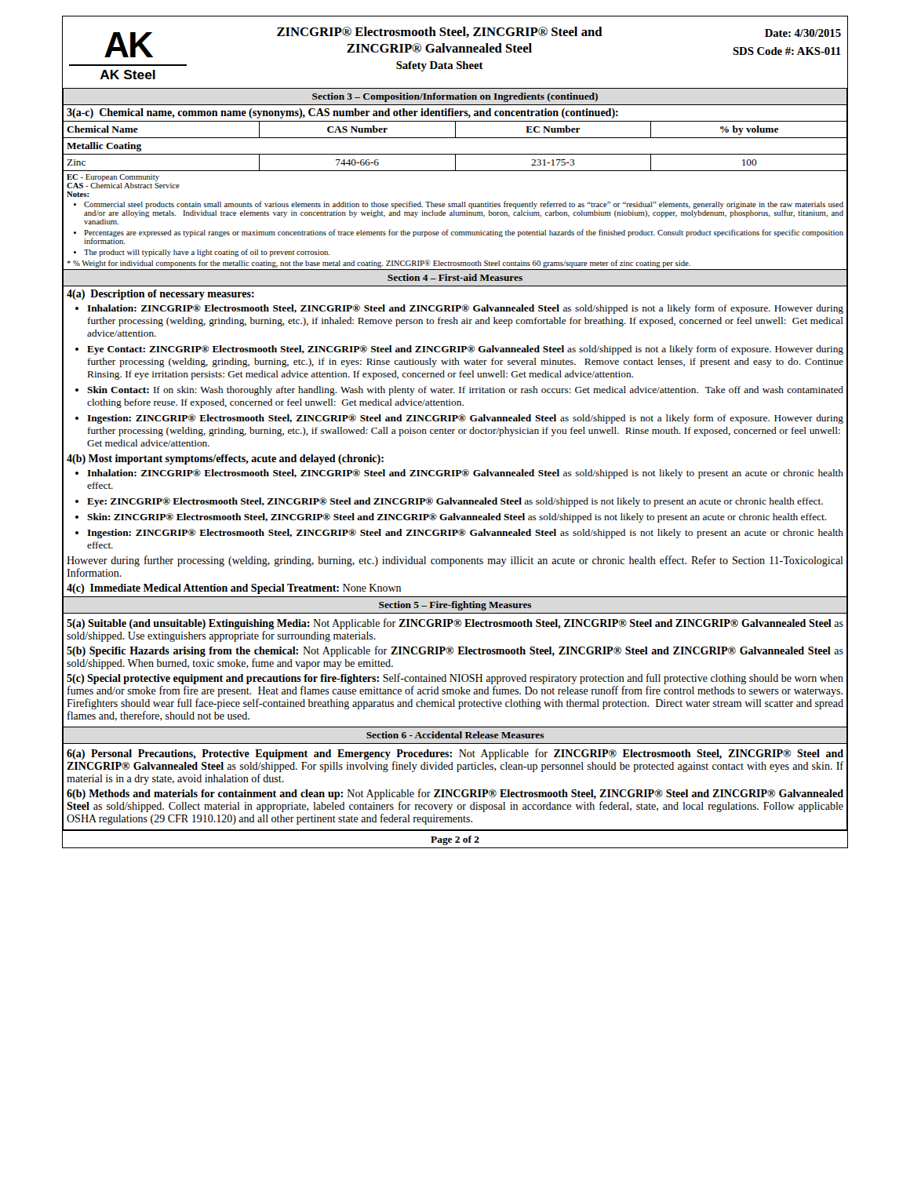AK
AK Steel
ZINCGRIP® Electrosmooth Steel, ZINCGRIP® Steel and
ZINCGRIP® Galvannealed Steel
Safety Data Sheet
Date: 4/30/2015
SDS Code #: AKS-011
| Section 3 – Composition/Information on Ingredients (continued) |
| 3(a-c) Chemical name, common name (synonyms), CAS number and other identifiers, and concentration (continued): |
| Chemical Name | CAS Number | EC Number | % by volume |
| Metallic Coating |
| Zinc | 7440-66-6 | 231-175-3 | 100 |
| EC - European Community CAS - Chemical Abstract Service Notes: Commercial steel products contain small amounts of various elements in addition to those specified. These small quantities frequently referred to as “trace” or “residual” elements, generally originate in the raw materials used and/or are alloying metals. Individual trace elements vary in concentration by weight, and may include aluminum, boron, calcium, carbon, columbium (niobium), copper, molybdenum, phosphorus, sulfur, titanium, and vanadium. Percentages are expressed as typical ranges or maximum concentrations of trace elements for the purpose of communicating the potential hazards of the finished product. Consult product specifications for specific composition information. The product will typically have a light coating of oil to prevent corrosion. * % Weight for individual components for the metallic coating, not the base metal and coating. ZINCGRIP® Electrosmooth Steel contains 60 grams/square meter of zinc coating per side. |
| Section 4 – First-aid Measures |
| 4(a) Description of necessary measures: Inhalation: ZINCGRIP® Electrosmooth Steel, ZINCGRIP® Steel and ZINCGRIP® Galvannealed Steel as sold/shipped is not a likely form of exposure. However during further processing (welding, grinding, burning, etc.), if inhaled: Remove person to fresh air and keep comfortable for breathing. If exposed, concerned or feel unwell: Get medical advice/attention. Eye Contact: ZINCGRIP® Electrosmooth Steel, ZINCGRIP® Steel and ZINCGRIP® Galvannealed Steel as sold/shipped is not a likely form of exposure. However during further processing (welding, grinding, burning, etc.), if in eyes: Rinse cautiously with water for several minutes. Remove contact lenses, if present and easy to do. Continue Rinsing. If eye irritation persists: Get medical advice attention. If exposed, concerned or feel unwell: Get medical advice/attention. Skin Contact: If on skin: Wash thoroughly after handling. Wash with plenty of water. If irritation or rash occurs: Get medical advice/attention. Take off and wash contaminated clothing before reuse. If exposed, concerned or feel unwell: Get medical advice/attention. Ingestion: ZINCGRIP® Electrosmooth Steel, ZINCGRIP® Steel and ZINCGRIP® Galvannealed Steel as sold/shipped is not a likely form of exposure. However during further processing (welding, grinding, burning, etc.), if swallowed: Call a poison center or doctor/physician if you feel unwell. Rinse mouth. If exposed, concerned or feel unwell: Get medical advice/attention. 4(b) Most important symptoms/effects, acute and delayed (chronic): Inhalation: ZINCGRIP® Electrosmooth Steel, ZINCGRIP® Steel and ZINCGRIP® Galvannealed Steel as sold/shipped is not likely to present an acute or chronic health effect. Eye: ZINCGRIP® Electrosmooth Steel, ZINCGRIP® Steel and ZINCGRIP® Galvannealed Steel as sold/shipped is not likely to present an acute or chronic health effect. Skin: ZINCGRIP® Electrosmooth Steel, ZINCGRIP® Steel and ZINCGRIP® Galvannealed Steel as sold/shipped is not likely to present an acute or chronic health effect. Ingestion: ZINCGRIP® Electrosmooth Steel, ZINCGRIP® Steel and ZINCGRIP® Galvannealed Steel as sold/shipped is not likely to present an acute or chronic health effect. However during further processing (welding, grinding, burning, etc.) individual components may illicit an acute or chronic health effect. Refer to Section 11-Toxicological Information. 4(c) Immediate Medical Attention and Special Treatment: None Known |
| Section 5 – Fire-fighting Measures |
| 5(a) Suitable (and unsuitable) Extinguishing Media: Not Applicable for ZINCGRIP® Electrosmooth Steel, ZINCGRIP® Steel and ZINCGRIP® Galvannealed Steel as sold/shipped. Use extinguishers appropriate for surrounding materials. 5(b) Specific Hazards arising from the chemical: Not Applicable for ZINCGRIP® Electrosmooth Steel, ZINCGRIP® Steel and ZINCGRIP® Galvannealed Steel as sold/shipped. When burned, toxic smoke, fume and vapor may be emitted. 5(c) Special protective equipment and precautions for fire-fighters: Self-contained NIOSH approved respiratory protection and full protective clothing should be worn when fumes and/or smoke from fire are present. Heat and flames cause emittance of acrid smoke and fumes. Do not release runoff from fire control methods to sewers or waterways. Firefighters should wear full face-piece self-contained breathing apparatus and chemical protective clothing with thermal protection. Direct water stream will scatter and spread flames and, therefore, should not be used. |
| Section 6 - Accidental Release Measures |
| 6(a) Personal Precautions, Protective Equipment and Emergency Procedures: Not Applicable for ZINCGRIP® Electrosmooth Steel, ZINCGRIP® Steel and ZINCGRIP® Galvannealed Steel as sold/shipped. For spills involving finely divided particles, clean-up personnel should be protected against contact with eyes and skin. If material is in a dry state, avoid inhalation of dust. 6(b) Methods and materials for containment and clean up: Not Applicable for ZINCGRIP® Electrosmooth Steel, ZINCGRIP® Steel and ZINCGRIP® Galvannealed Steel as sold/shipped. Collect material in appropriate, labeled containers for recovery or disposal in accordance with federal, state, and local regulations. Follow applicable OSHA regulations (29 CFR 1910.120) and all other pertinent state and federal requirements. |
Page 2 of 2